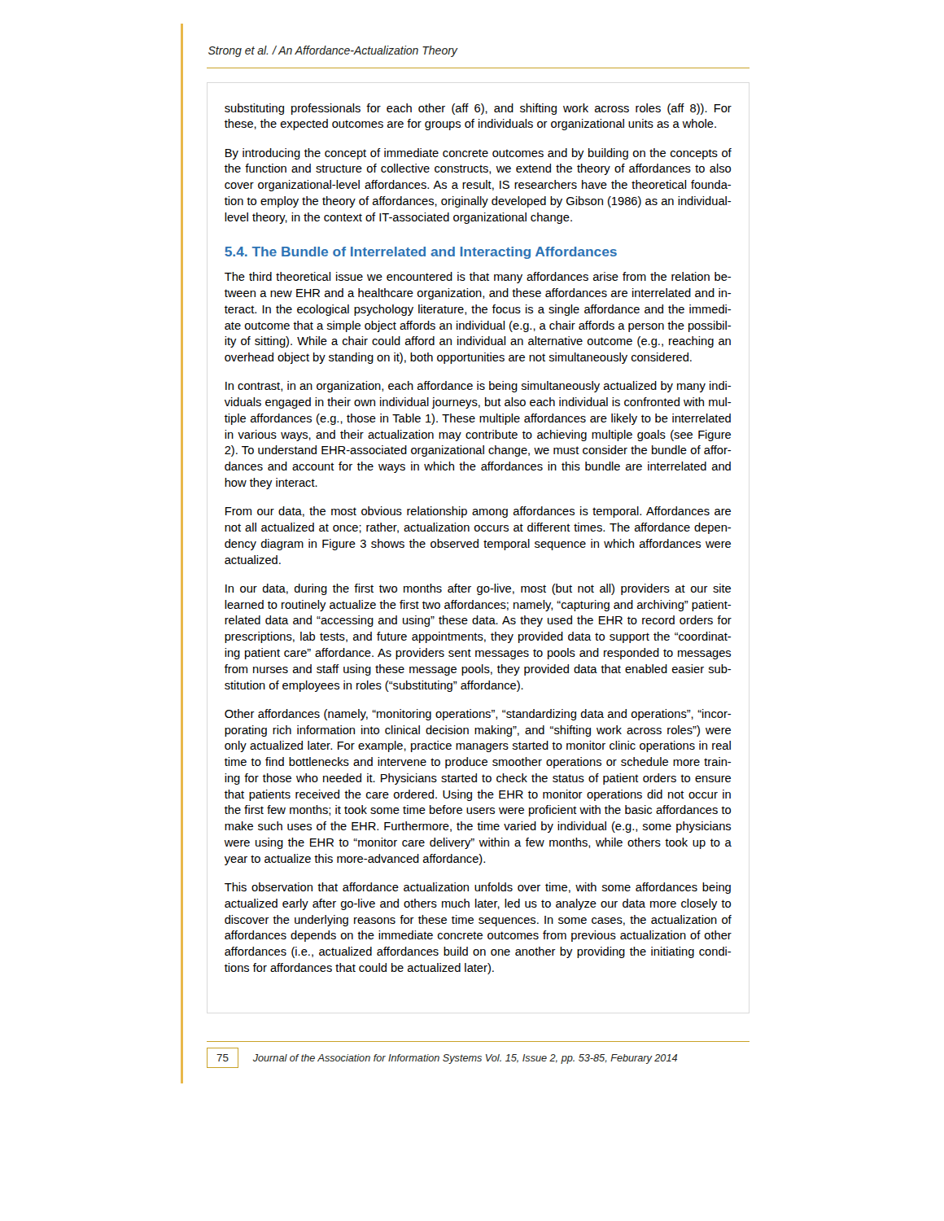Strong et al. / An Affordance-Actualization Theory
substituting professionals for each other (aff 6), and shifting work across roles (aff 8)). For these, the expected outcomes are for groups of individuals or organizational units as a whole.
By introducing the concept of immediate concrete outcomes and by building on the concepts of the function and structure of collective constructs, we extend the theory of affordances to also cover organizational-level affordances. As a result, IS researchers have the theoretical foundation to employ the theory of affordances, originally developed by Gibson (1986) as an individual-level theory, in the context of IT-associated organizational change.
5.4. The Bundle of Interrelated and Interacting Affordances
The third theoretical issue we encountered is that many affordances arise from the relation between a new EHR and a healthcare organization, and these affordances are interrelated and interact. In the ecological psychology literature, the focus is a single affordance and the immediate outcome that a simple object affords an individual (e.g., a chair affords a person the possibility of sitting). While a chair could afford an individual an alternative outcome (e.g., reaching an overhead object by standing on it), both opportunities are not simultaneously considered.
In contrast, in an organization, each affordance is being simultaneously actualized by many individuals engaged in their own individual journeys, but also each individual is confronted with multiple affordances (e.g., those in Table 1). These multiple affordances are likely to be interrelated in various ways, and their actualization may contribute to achieving multiple goals (see Figure 2). To understand EHR-associated organizational change, we must consider the bundle of affordances and account for the ways in which the affordances in this bundle are interrelated and how they interact.
From our data, the most obvious relationship among affordances is temporal. Affordances are not all actualized at once; rather, actualization occurs at different times. The affordance dependency diagram in Figure 3 shows the observed temporal sequence in which affordances were actualized.
In our data, during the first two months after go-live, most (but not all) providers at our site learned to routinely actualize the first two affordances; namely, “capturing and archiving” patient-related data and “accessing and using” these data. As they used the EHR to record orders for prescriptions, lab tests, and future appointments, they provided data to support the “coordinating patient care” affordance. As providers sent messages to pools and responded to messages from nurses and staff using these message pools, they provided data that enabled easier substitution of employees in roles (“substituting” affordance).
Other affordances (namely, “monitoring operations”, “standardizing data and operations”, “incorporating rich information into clinical decision making”, and “shifting work across roles”) were only actualized later. For example, practice managers started to monitor clinic operations in real time to find bottlenecks and intervene to produce smoother operations or schedule more training for those who needed it. Physicians started to check the status of patient orders to ensure that patients received the care ordered. Using the EHR to monitor operations did not occur in the first few months; it took some time before users were proficient with the basic affordances to make such uses of the EHR. Furthermore, the time varied by individual (e.g., some physicians were using the EHR to “monitor care delivery” within a few months, while others took up to a year to actualize this more-advanced affordance).
This observation that affordance actualization unfolds over time, with some affordances being actualized early after go-live and others much later, led us to analyze our data more closely to discover the underlying reasons for these time sequences. In some cases, the actualization of affordances depends on the immediate concrete outcomes from previous actualization of other affordances (i.e., actualized affordances build on one another by providing the initiating conditions for affordances that could be actualized later).
75 Journal of the Association for Information Systems Vol. 15, Issue 2, pp. 53-85, Feburary 2014